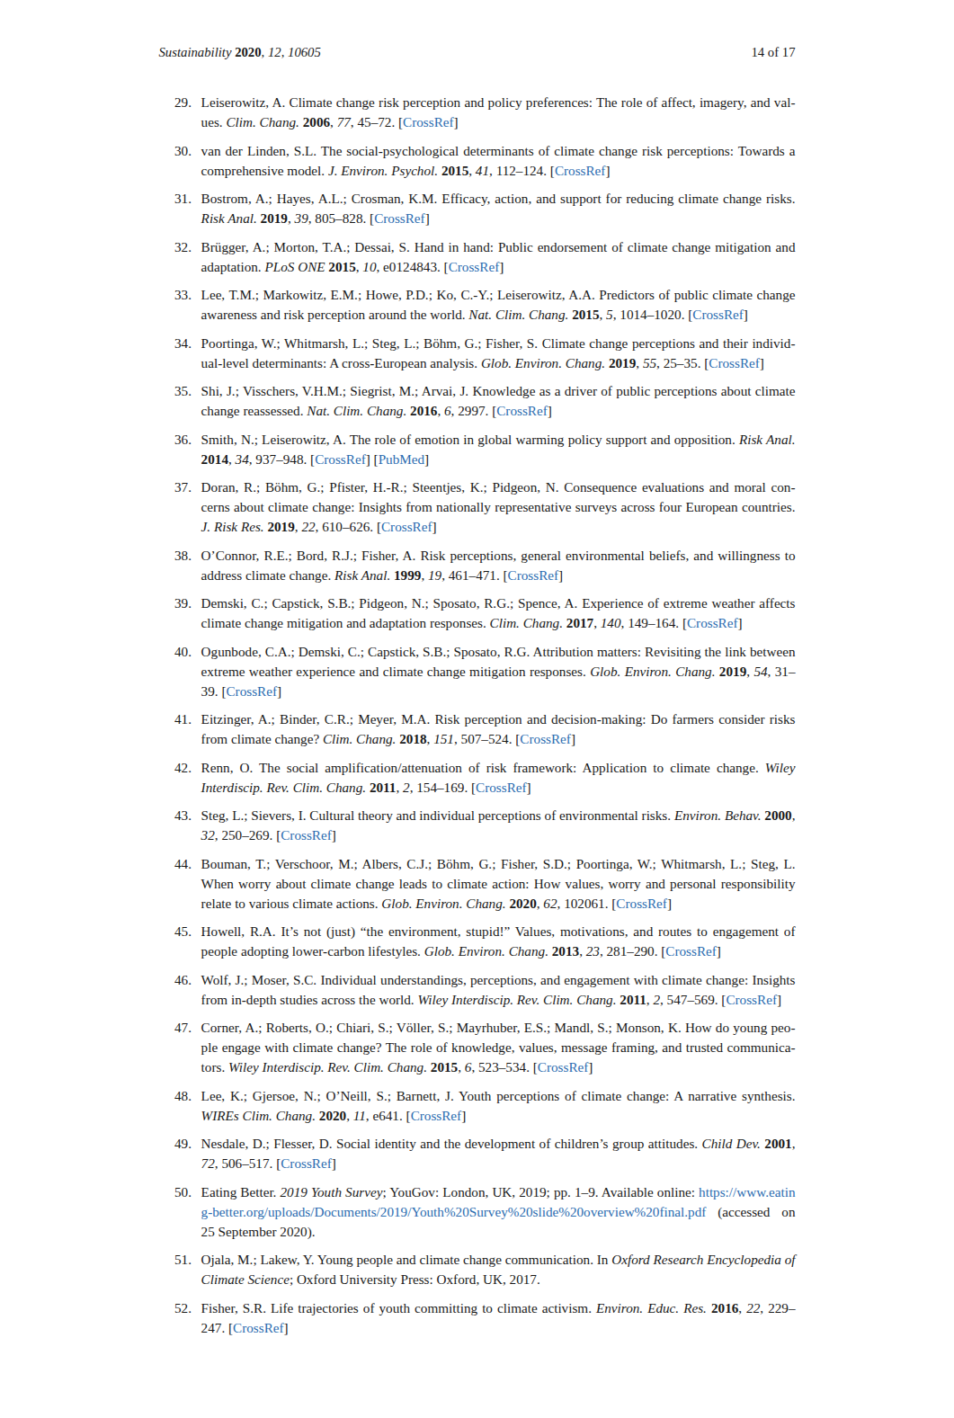Sustainability 2020, 12, 10605
14 of 17
Leiserowitz, A. Climate change risk perception and policy preferences: The role of affect, imagery, and values. Clim. Chang. 2006, 77, 45–72. [CrossRef]
van der Linden, S.L. The social-psychological determinants of climate change risk perceptions: Towards a comprehensive model. J. Environ. Psychol. 2015, 41, 112–124. [CrossRef]
Bostrom, A.; Hayes, A.L.; Crosman, K.M. Efficacy, action, and support for reducing climate change risks. Risk Anal. 2019, 39, 805–828. [CrossRef]
Brügger, A.; Morton, T.A.; Dessai, S. Hand in hand: Public endorsement of climate change mitigation and adaptation. PLoS ONE 2015, 10, e0124843. [CrossRef]
Lee, T.M.; Markowitz, E.M.; Howe, P.D.; Ko, C.-Y.; Leiserowitz, A.A. Predictors of public climate change awareness and risk perception around the world. Nat. Clim. Chang. 2015, 5, 1014–1020. [CrossRef]
Poortinga, W.; Whitmarsh, L.; Steg, L.; Böhm, G.; Fisher, S. Climate change perceptions and their individual-level determinants: A cross-European analysis. Glob. Environ. Chang. 2019, 55, 25–35. [CrossRef]
Shi, J.; Visschers, V.H.M.; Siegrist, M.; Arvai, J. Knowledge as a driver of public perceptions about climate change reassessed. Nat. Clim. Chang. 2016, 6, 2997. [CrossRef]
Smith, N.; Leiserowitz, A. The role of emotion in global warming policy support and opposition. Risk Anal. 2014, 34, 937–948. [CrossRef] [PubMed]
Doran, R.; Böhm, G.; Pfister, H.-R.; Steentjes, K.; Pidgeon, N. Consequence evaluations and moral concerns about climate change: Insights from nationally representative surveys across four European countries. J. Risk Res. 2019, 22, 610–626. [CrossRef]
O’Connor, R.E.; Bord, R.J.; Fisher, A. Risk perceptions, general environmental beliefs, and willingness to address climate change. Risk Anal. 1999, 19, 461–471. [CrossRef]
Demski, C.; Capstick, S.B.; Pidgeon, N.; Sposato, R.G.; Spence, A. Experience of extreme weather affects climate change mitigation and adaptation responses. Clim. Chang. 2017, 140, 149–164. [CrossRef]
Ogunbode, C.A.; Demski, C.; Capstick, S.B.; Sposato, R.G. Attribution matters: Revisiting the link between extreme weather experience and climate change mitigation responses. Glob. Environ. Chang. 2019, 54, 31–39. [CrossRef]
Eitzinger, A.; Binder, C.R.; Meyer, M.A. Risk perception and decision-making: Do farmers consider risks from climate change? Clim. Chang. 2018, 151, 507–524. [CrossRef]
Renn, O. The social amplification/attenuation of risk framework: Application to climate change. Wiley Interdiscip. Rev. Clim. Chang. 2011, 2, 154–169. [CrossRef]
Steg, L.; Sievers, I. Cultural theory and individual perceptions of environmental risks. Environ. Behav. 2000, 32, 250–269. [CrossRef]
Bouman, T.; Verschoor, M.; Albers, C.J.; Böhm, G.; Fisher, S.D.; Poortinga, W.; Whitmarsh, L.; Steg, L. When worry about climate change leads to climate action: How values, worry and personal responsibility relate to various climate actions. Glob. Environ. Chang. 2020, 62, 102061. [CrossRef]
Howell, R.A. It’s not (just) “the environment, stupid!” Values, motivations, and routes to engagement of people adopting lower-carbon lifestyles. Glob. Environ. Chang. 2013, 23, 281–290. [CrossRef]
Wolf, J.; Moser, S.C. Individual understandings, perceptions, and engagement with climate change: Insights from in-depth studies across the world. Wiley Interdiscip. Rev. Clim. Chang. 2011, 2, 547–569. [CrossRef]
Corner, A.; Roberts, O.; Chiari, S.; Völler, S.; Mayrhuber, E.S.; Mandl, S.; Monson, K. How do young people engage with climate change? The role of knowledge, values, message framing, and trusted communicators. Wiley Interdiscip. Rev. Clim. Chang. 2015, 6, 523–534. [CrossRef]
Lee, K.; Gjersoe, N.; O’Neill, S.; Barnett, J. Youth perceptions of climate change: A narrative synthesis. WIREs Clim. Chang. 2020, 11, e641. [CrossRef]
Nesdale, D.; Flesser, D. Social identity and the development of children’s group attitudes. Child Dev. 2001, 72, 506–517. [CrossRef]
Eating Better. 2019 Youth Survey; YouGov: London, UK, 2019; pp. 1–9. Available online: https://www.eating-better.org/uploads/Documents/2019/Youth%20Survey%20slide%20overview%20final.pdf (accessed on 25 September 2020).
Ojala, M.; Lakew, Y. Young people and climate change communication. In Oxford Research Encyclopedia of Climate Science; Oxford University Press: Oxford, UK, 2017.
Fisher, S.R. Life trajectories of youth committing to climate activism. Environ. Educ. Res. 2016, 22, 229–247. [CrossRef]